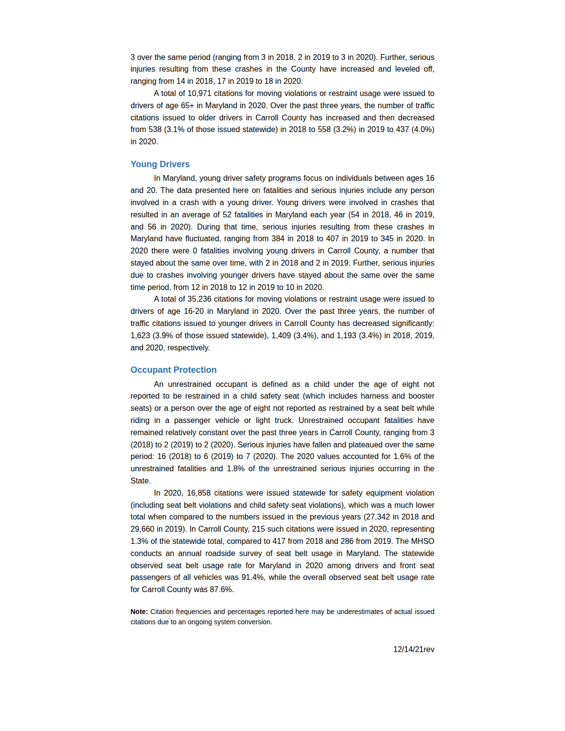3 over the same period (ranging from 3 in 2018, 2 in 2019 to 3 in 2020). Further, serious injuries resulting from these crashes in the County have increased and leveled off, ranging from 14 in 2018, 17 in 2019 to 18 in 2020.
A total of 10,971 citations for moving violations or restraint usage were issued to drivers of age 65+ in Maryland in 2020. Over the past three years, the number of traffic citations issued to older drivers in Carroll County has increased and then decreased from 538 (3.1% of those issued statewide) in 2018 to 558 (3.2%) in 2019 to 437 (4.0%) in 2020.
Young Drivers
In Maryland, young driver safety programs focus on individuals between ages 16 and 20. The data presented here on fatalities and serious injuries include any person involved in a crash with a young driver. Young drivers were involved in crashes that resulted in an average of 52 fatalities in Maryland each year (54 in 2018, 46 in 2019, and 56 in 2020). During that time, serious injuries resulting from these crashes in Maryland have fluctuated, ranging from 384 in 2018 to 407 in 2019 to 345 in 2020. In 2020 there were 0 fatalities involving young drivers in Carroll County, a number that stayed about the same over time, with 2 in 2018 and 2 in 2019. Further, serious injuries due to crashes involving younger drivers have stayed about the same over the same time period, from 12 in 2018 to 12 in 2019 to 10 in 2020.
A total of 35,236 citations for moving violations or restraint usage were issued to drivers of age 16-20 in Maryland in 2020. Over the past three years, the number of traffic citations issued to younger drivers in Carroll County has decreased significantly: 1,623 (3.9% of those issued statewide), 1,409 (3.4%), and 1,193 (3.4%) in 2018, 2019, and 2020, respectively.
Occupant Protection
An unrestrained occupant is defined as a child under the age of eight not reported to be restrained in a child safety seat (which includes harness and booster seats) or a person over the age of eight not reported as restrained by a seat belt while riding in a passenger vehicle or light truck. Unrestrained occupant fatalities have remained relatively constant over the past three years in Carroll County, ranging from 3 (2018) to 2 (2019) to 2 (2020). Serious injuries have fallen and plateaued over the same period: 16 (2018) to 6 (2019) to 7 (2020). The 2020 values accounted for 1.6% of the unrestrained fatalities and 1.8% of the unrestrained serious injuries occurring in the State.
In 2020, 16,858 citations were issued statewide for safety equipment violation (including seat belt violations and child safety seat violations), which was a much lower total when compared to the numbers issued in the previous years (27,342 in 2018 and 29,660 in 2019). In Carroll County, 215 such citations were issued in 2020, representing 1.3% of the statewide total, compared to 417 from 2018 and 286 from 2019. The MHSO conducts an annual roadside survey of seat belt usage in Maryland. The statewide observed seat belt usage rate for Maryland in 2020 among drivers and front seat passengers of all vehicles was 91.4%, while the overall observed seat belt usage rate for Carroll County was 87.6%.
Note: Citation frequencies and percentages reported here may be underestimates of actual issued citations due to an ongoing system conversion.
12/14/21rev